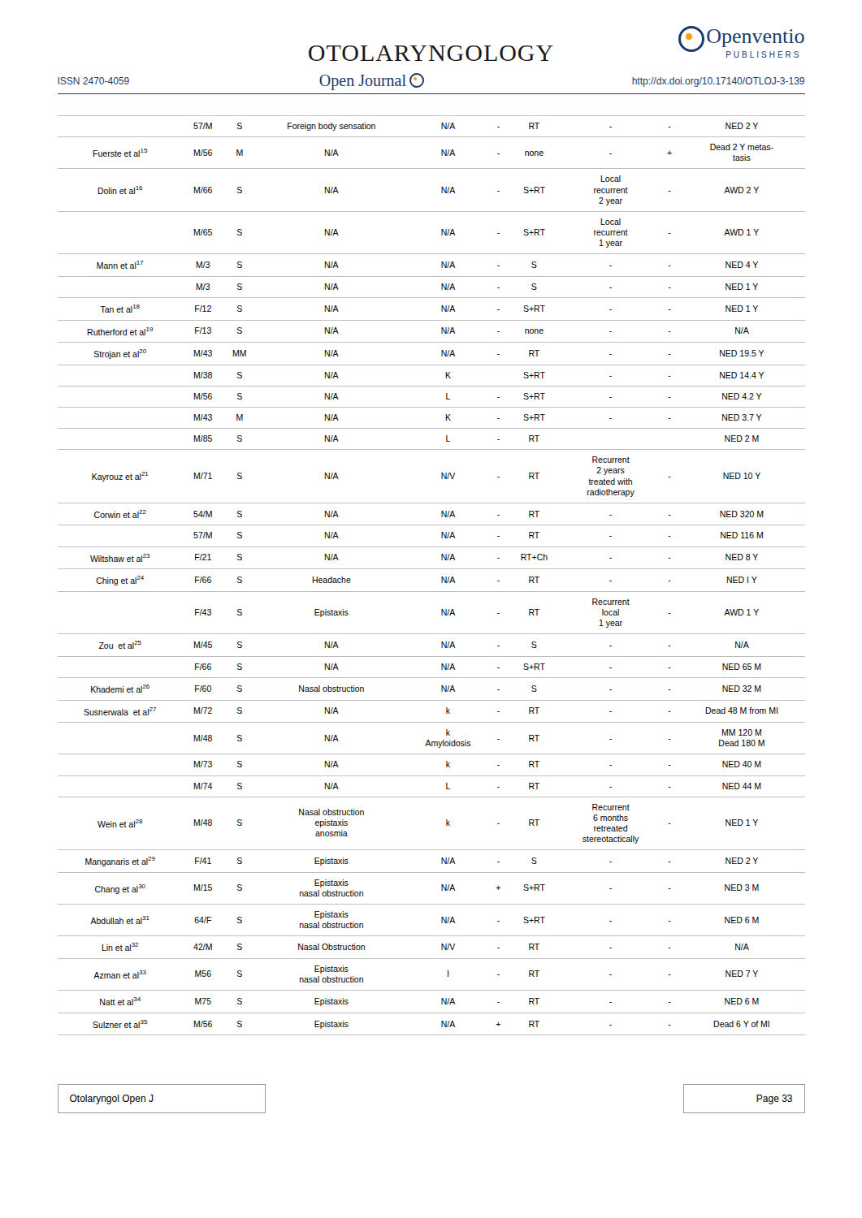OTOLARYNGOLOGY
Openventio
PUBLISHERS
ISSN 2470-4059
Open Journal
http://dx.doi.org/10.17140/OTLOJ-3-139
| | 57/M | S | Foreign body sensation | N/A | - | RT | - | - | NED 2 Y |
| Fuerste et al 15 | M/56 | M | N/A | N/A | - | none | - | + | Dead 2 Y metas- tasis |
| Dolin et al 16 | M/66 | S | N/A | N/A | - | S+RT | Local recurrent 2 year | - | AWD 2 Y |
| | M/65 | S | N/A | N/A | - | S+RT | Local recurrent 1 year | - | AWD 1 Y |
| Mann et al 17 | M/3 | S | N/A | N/A | - | S | - | - | NED 4 Y |
| | M/3 | S | N/A | N/A | - | S | - | - | NED 1 Y |
| Tan et al 18 | F/12 | S | N/A | N/A | - | S+RT | - | - | NED 1 Y |
| Rutherford et al 19 | F/13 | S | N/A | N/A | - | none | - | - | N/A |
| Strojan et al 20 | M/43 | MM | N/A | N/A | - | RT | - | - | NED 19.5 Y |
| | M/38 | S | N/A | K | | S+RT | - | - | NED 14.4 Y |
| | M/56 | S | N/A | L | - | S+RT | - | - | NED 4.2 Y |
| | M/43 | M | N/A | K | - | S+RT | - | - | NED 3.7 Y |
| | M/85 | S | N/A | L | - | RT | | | NED 2 M |
| Kayrouz et al 21 | M/71 | S | N/A | N/V | - | RT | Recurrent 2 years treated with radiotherapy | - | NED 10 Y |
| Corwin et al 22 | 54/M | S | N/A | N/A | - | RT | - | - | NED 320 M |
| | 57/M | S | N/A | N/A | - | RT | - | - | NED 116 M |
| Wiltshaw et al 23 | F/21 | S | N/A | N/A | - | RT+Ch | - | - | NED 8 Y |
| Ching et al 24 | F/66 | S | Headache | N/A | - | RT | - | - | NED I Y |
| | F/43 | S | Epistaxis | N/A | - | RT | Recurrent local 1 year | - | AWD 1 Y |
| Zou et al 25 | M/45 | S | N/A | N/A | - | S | - | - | N/A |
| | F/66 | S | N/A | N/A | - | S+RT | - | - | NED 65 M |
| Khademi et al 26 | F/60 | S | Nasal obstruction | N/A | - | S | - | - | NED 32 M |
| Susnerwala et al 27 | M/72 | S | N/A | k | - | RT | - | - | Dead 48 M from MI |
| | M/48 | S | N/A | k Amyloidosis | - | RT | - | - | MM 120 M Dead 180 M |
| | M/73 | S | N/A | k | - | RT | - | - | NED 40 M |
| | M/74 | S | N/A | L | - | RT | - | - | NED 44 M |
| Wein et al 28 | M/48 | S | Nasal obstruction epistaxis anosmia | k | - | RT | Recurrent 6 months retreated stereotactically | - | NED 1 Y |
| Manganaris et al 29 | F/41 | S | Epistaxis | N/A | - | S | - | - | NED 2 Y |
| Chang et al 30 | M/15 | S | Epistaxis nasal obstruction | N/A | + | S+RT | - | - | NED 3 M |
| Abdullah et al 31 | 64/F | S | Epistaxis nasal obstruction | N/A | - | S+RT | - | - | NED 6 M |
| Lin et al 32 | 42/M | S | Nasal Obstruction | N/V | - | RT | - | - | N/A |
| Azman et al 33 | M56 | S | Epistaxis nasal obstruction | I | - | RT | - | - | NED 7 Y |
| Natt et al 34 | M75 | S | Epistaxis | N/A | - | RT | - | - | NED 6 M |
| Sulzner et al 35 | M/56 | S | Epistaxis | N/A | + | RT | - | - | Dead 6 Y of MI |
Otolaryngol Open J
Page 33